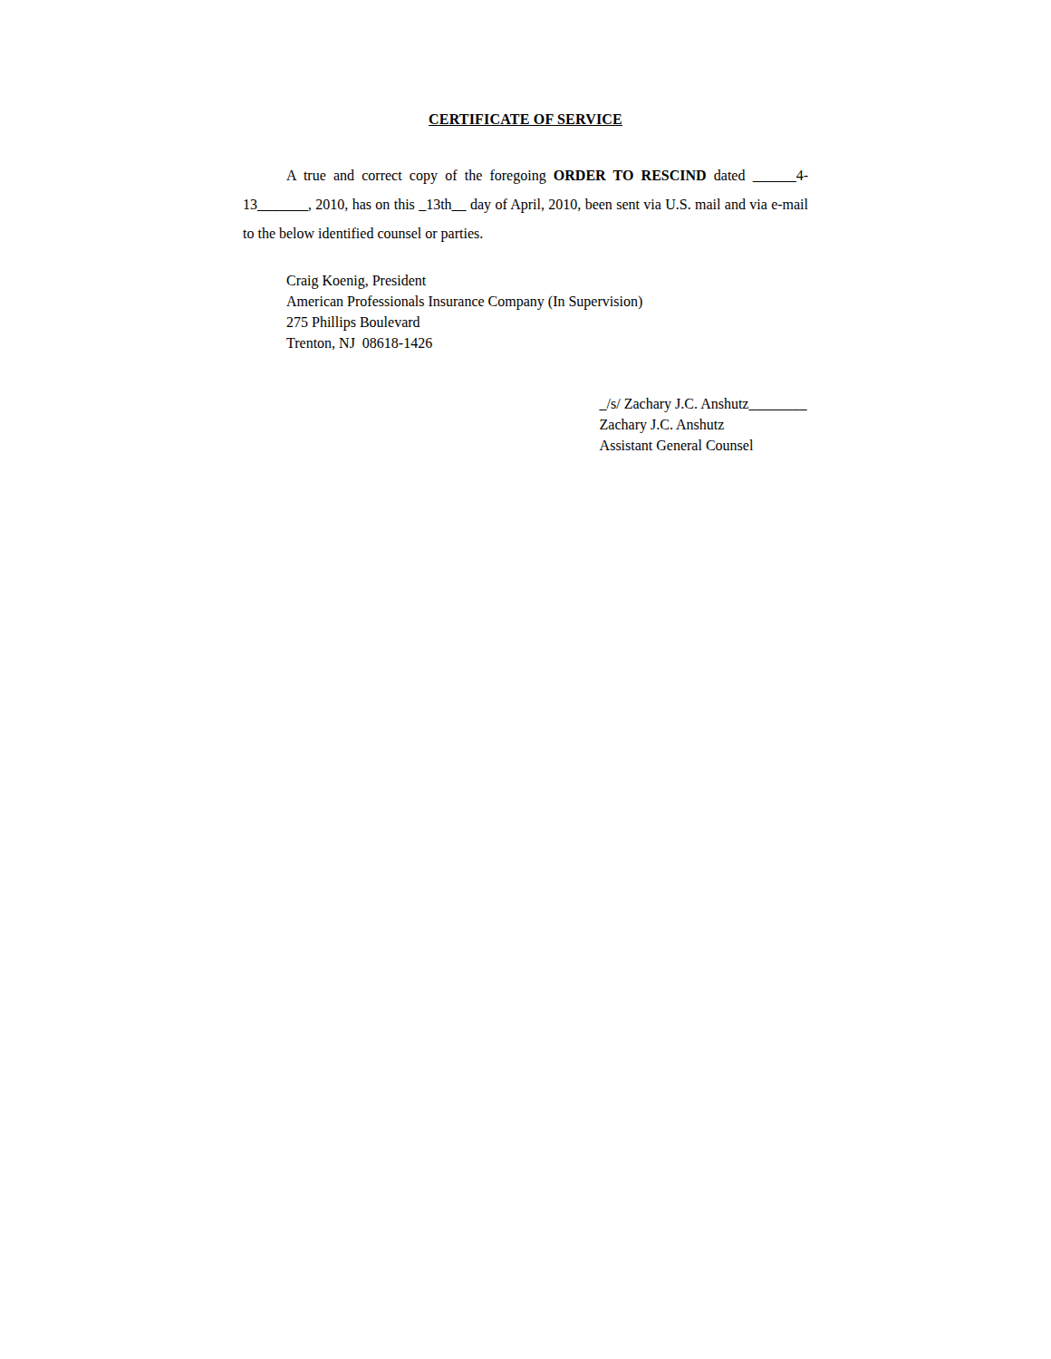CERTIFICATE OF SERVICE
A true and correct copy of the foregoing ORDER TO RESCIND dated ______4-13_______, 2010, has on this _13th__ day of April, 2010, been sent via U.S. mail and via e-mail to the below identified counsel or parties.
Craig Koenig, President
American Professionals Insurance Company (In Supervision)
275 Phillips Boulevard
Trenton, NJ 08618-1426
_/s/ Zachary J.C. Anshutz________
Zachary J.C. Anshutz
Assistant General Counsel